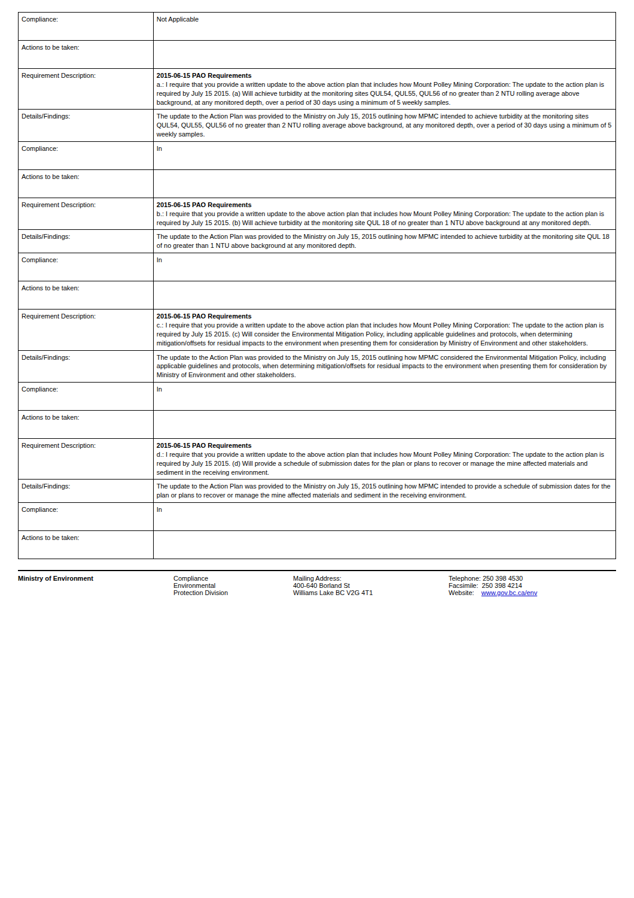| Compliance: | Not Applicable |
| Actions to be taken: | |
| Requirement Description: | 2015-06-15 PAO Requirements a.: I require that you provide a written update to the above action plan that includes how Mount Polley Mining Corporation: The update to the action plan is required by July 15 2015. (a) Will achieve turbidity at the monitoring sites QUL54, QUL55, QUL56 of no greater than 2 NTU rolling average above background, at any monitored depth, over a period of 30 days using a minimum of 5 weekly samples. |
| Details/Findings: | The update to the Action Plan was provided to the Ministry on July 15, 2015 outlining how MPMC intended to achieve turbidity at the monitoring sites QUL54, QUL55, QUL56 of no greater than 2 NTU rolling average above background, at any monitored depth, over a period of 30 days using a minimum of 5 weekly samples. |
| Compliance: | In |
| Actions to be taken: | |
| Requirement Description: | 2015-06-15 PAO Requirements b.: I require that you provide a written update to the above action plan that includes how Mount Polley Mining Corporation: The update to the action plan is required by July 15 2015. (b) Will achieve turbidity at the monitoring site QUL 18 of no greater than 1 NTU above background at any monitored depth. |
| Details/Findings: | The update to the Action Plan was provided to the Ministry on July 15, 2015 outlining how MPMC intended to achieve turbidity at the monitoring site QUL 18 of no greater than 1 NTU above background at any monitored depth. |
| Compliance: | In |
| Actions to be taken: | |
| Requirement Description: | 2015-06-15 PAO Requirements c.: I require that you provide a written update to the above action plan that includes how Mount Polley Mining Corporation: The update to the action plan is required by July 15 2015. (c) Will consider the Environmental Mitigation Policy, including applicable guidelines and protocols, when determining mitigation/offsets for residual impacts to the environment when presenting them for consideration by Ministry of Environment and other stakeholders. |
| Details/Findings: | The update to the Action Plan was provided to the Ministry on July 15, 2015 outlining how MPMC considered the Environmental Mitigation Policy, including applicable guidelines and protocols, when determining mitigation/offsets for residual impacts to the environment when presenting them for consideration by Ministry of Environment and other stakeholders. |
| Compliance: | In |
| Actions to be taken: | |
| Requirement Description: | 2015-06-15 PAO Requirements d.: I require that you provide a written update to the above action plan that includes how Mount Polley Mining Corporation: The update to the action plan is required by July 15 2015. (d) Will provide a schedule of submission dates for the plan or plans to recover or manage the mine affected materials and sediment in the receiving environment. |
| Details/Findings: | The update to the Action Plan was provided to the Ministry on July 15, 2015 outlining how MPMC intended to provide a schedule of submission dates for the plan or plans to recover or manage the mine affected materials and sediment in the receiving environment. |
| Compliance: | In |
| Actions to be taken: | |
| Ministry of Environment | Compliance Environmental Protection Division | Mailing Address: 400-640 Borland St Williams Lake BC V2G 4T1 | Telephone: 250 398 4530 Facsimile: 250 398 4214 Website: www.gov.bc.ca/env |